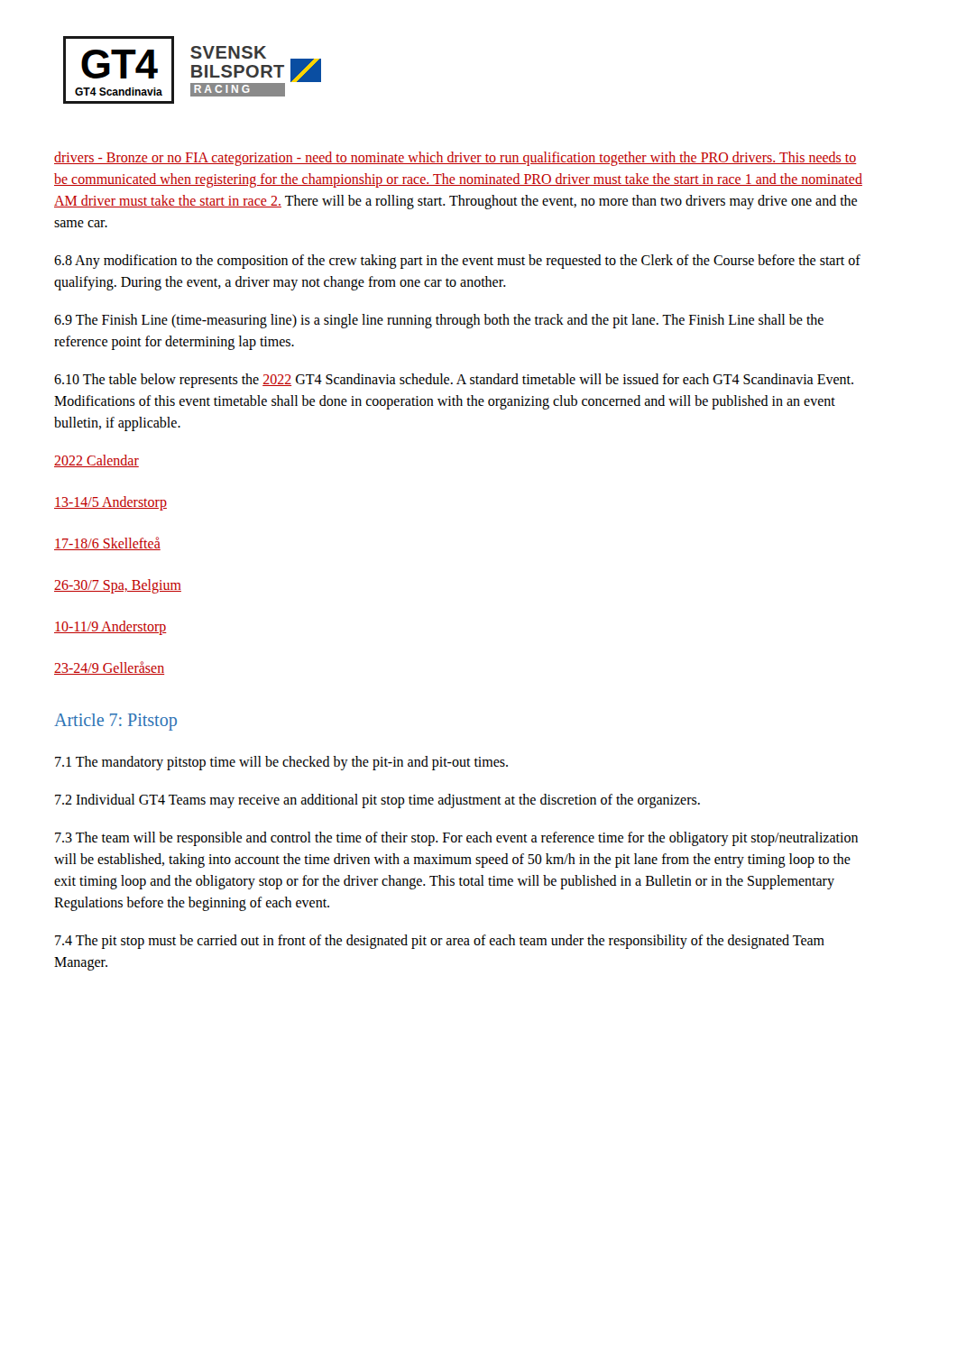GT4 GT4 Scandinavia
SVENSK BILSPORT RACING
drivers - Bronze or no FIA categorization - need to nominate which driver to run qualification together with the PRO drivers. This needs to be communicated when registering for the championship or race. The nominated PRO driver must take the start in race 1 and the nominated AM driver must take the start in race 2. There will be a rolling start. Throughout the event, no more than two drivers may drive one and the same car.
6.8 Any modification to the composition of the crew taking part in the event must be requested to the Clerk of the Course before the start of qualifying. During the event, a driver may not change from one car to another.
6.9 The Finish Line (time-measuring line) is a single line running through both the track and the pit lane. The Finish Line shall be the reference point for determining lap times.
6.10 The table below represents the 2022 GT4 Scandinavia schedule. A standard timetable will be issued for each GT4 Scandinavia Event. Modifications of this event timetable shall be done in cooperation with the organizing club concerned and will be published in an event bulletin, if applicable.
2022 Calendar
13-14/5 Anderstorp
17-18/6 Skellefteå
26-30/7 Spa, Belgium
10-11/9 Anderstorp
23-24/9 Gelleråsen
Article 7: Pitstop
7.1 The mandatory pitstop time will be checked by the pit-in and pit-out times.
7.2 Individual GT4 Teams may receive an additional pit stop time adjustment at the discretion of the organizers.
7.3 The team will be responsible and control the time of their stop. For each event a reference time for the obligatory pit stop/neutralization will be established, taking into account the time driven with a maximum speed of 50 km/h in the pit lane from the entry timing loop to the exit timing loop and the obligatory stop or for the driver change. This total time will be published in a Bulletin or in the Supplementary Regulations before the beginning of each event.
7.4 The pit stop must be carried out in front of the designated pit or area of each team under the responsibility of the designated Team Manager.